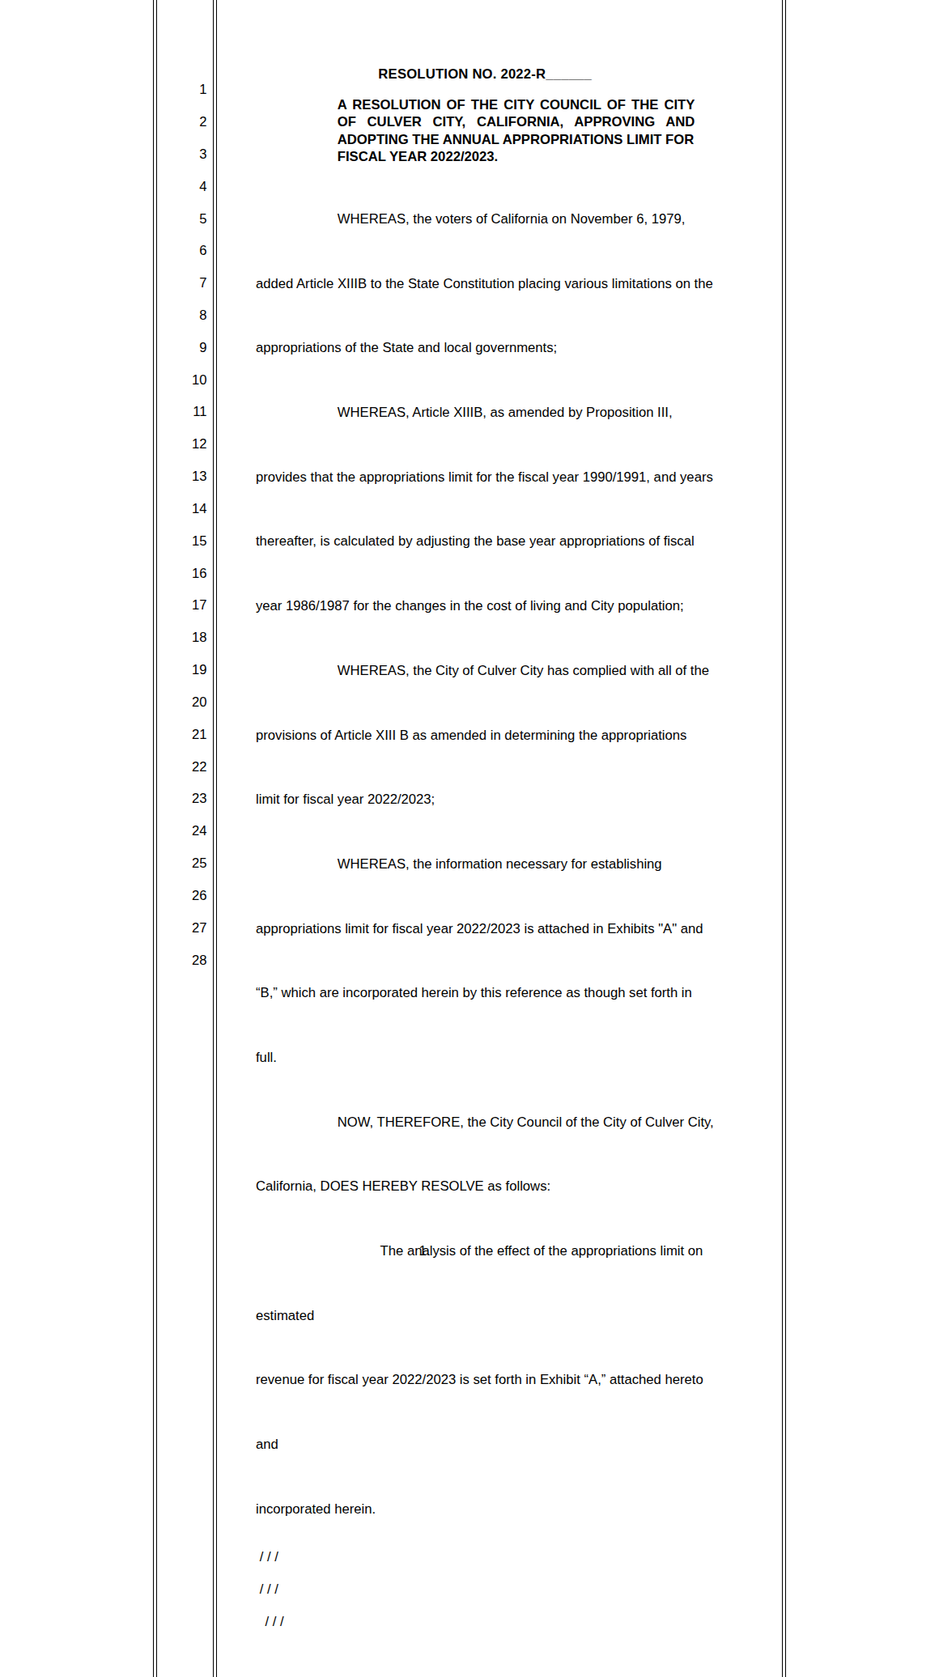1
2
3
4
5
6
7
8
9
10
11
12
13
14
15
16
17
18
19
20
21
22
23
24
25
26
27
28
RESOLUTION NO. 2022-R______
A RESOLUTION OF THE CITY COUNCIL OF THE CITY OF CULVER CITY, CALIFORNIA, APPROVING AND ADOPTING THE ANNUAL APPROPRIATIONS LIMIT FOR
FISCAL YEAR 2022/2023.
WHEREAS, the voters of California on November 6, 1979, added Article XIIIB to the State Constitution placing various limitations on the appropriations of the State and local governments;
WHEREAS, Article XIIIB, as amended by Proposition III, provides that the appropriations limit for the fiscal year 1990/1991, and years thereafter, is calculated by adjusting the base year appropriations of fiscal year 1986/1987 for the changes in the cost of living and City population;
WHEREAS, the City of Culver City has complied with all of the provisions of Article XIII B as amended in determining the appropriations limit for fiscal year 2022/2023;
WHEREAS, the information necessary for establishing appropriations limit for fiscal year 2022/2023 is attached in Exhibits "A" and “B,” which are incorporated herein by this reference as though set forth in full.
NOW, THEREFORE, the City Council of the City of Culver City, California, DOES HEREBY RESOLVE as follows:
1. The analysis of the effect of the appropriations limit on estimated
revenue for fiscal year 2022/2023 is set forth in Exhibit “A,” attached hereto and
incorporated herein.
/ / /
/ / /
/ / /